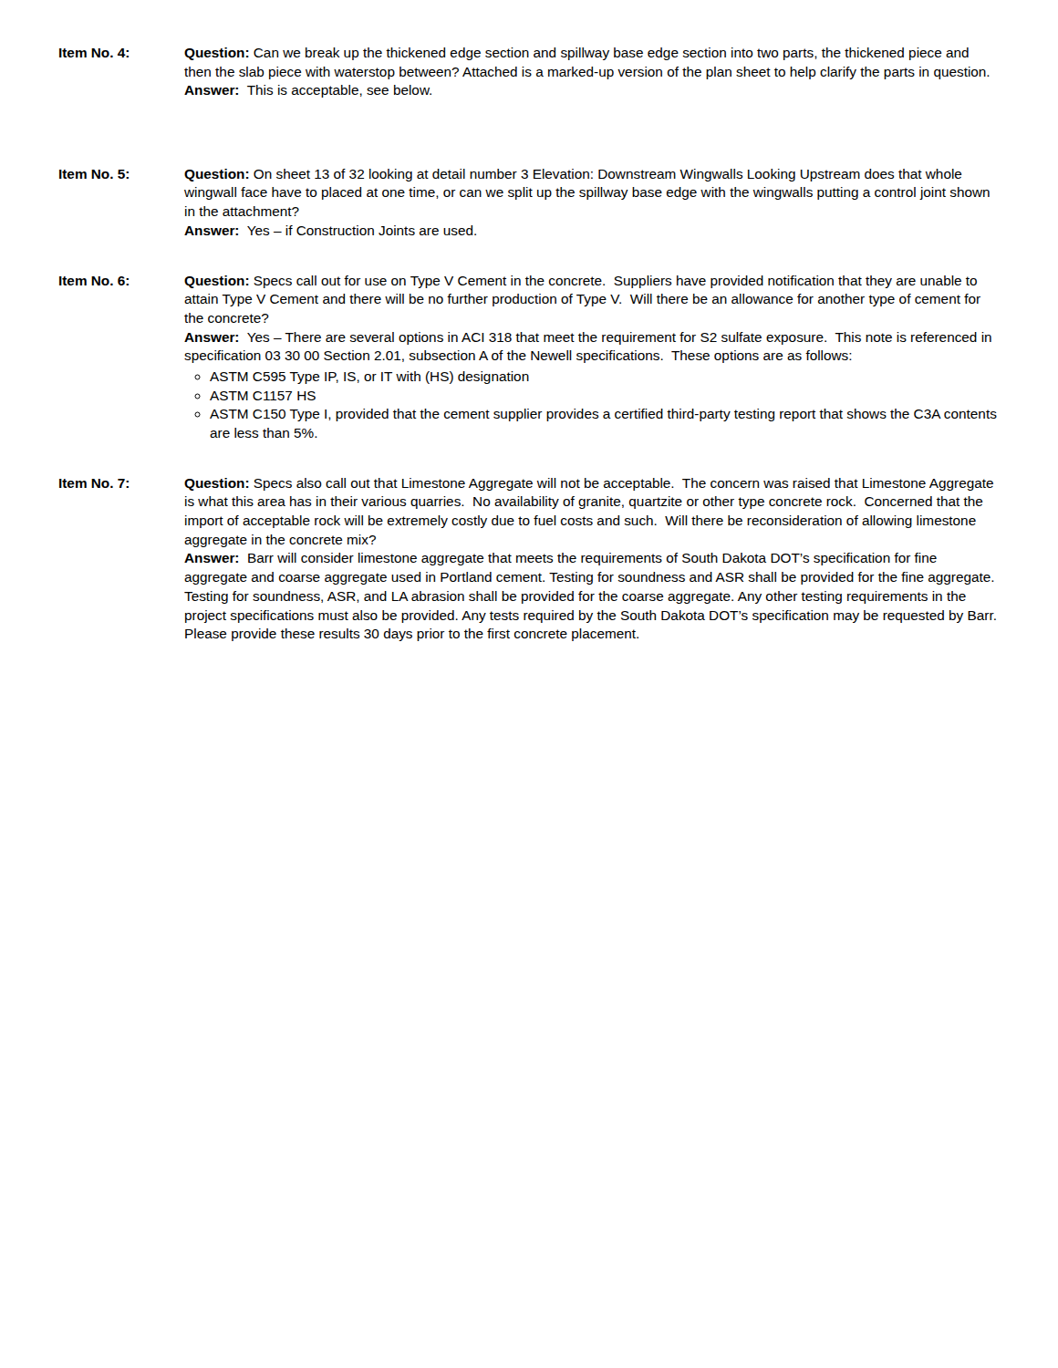Item No. 4:
Question: Can we break up the thickened edge section and spillway base edge section into two parts, the thickened piece and then the slab piece with waterstop between? Attached is a marked-up version of the plan sheet to help clarify the parts in question.
Answer: This is acceptable, see below.
Item No. 5:
Question: On sheet 13 of 32 looking at detail number 3 Elevation: Downstream Wingwalls Looking Upstream does that whole wingwall face have to placed at one time, or can we split up the spillway base edge with the wingwalls putting a control joint shown in the attachment?
Answer: Yes – if Construction Joints are used.
Item No. 6:
Question: Specs call out for use on Type V Cement in the concrete. Suppliers have provided notification that they are unable to attain Type V Cement and there will be no further production of Type V. Will there be an allowance for another type of cement for the concrete?
Answer: Yes – There are several options in ACI 318 that meet the requirement for S2 sulfate exposure. This note is referenced in specification 03 30 00 Section 2.01, subsection A of the Newell specifications. These options are as follows:
ASTM C595 Type IP, IS, or IT with (HS) designation
ASTM C1157 HS
ASTM C150 Type I, provided that the cement supplier provides a certified third-party testing report that shows the C3A contents are less than 5%.
Item No. 7:
Question: Specs also call out that Limestone Aggregate will not be acceptable. The concern was raised that Limestone Aggregate is what this area has in their various quarries. No availability of granite, quartzite or other type concrete rock. Concerned that the import of acceptable rock will be extremely costly due to fuel costs and such. Will there be reconsideration of allowing limestone aggregate in the concrete mix?
Answer: Barr will consider limestone aggregate that meets the requirements of South Dakota DOT’s specification for fine aggregate and coarse aggregate used in Portland cement. Testing for soundness and ASR shall be provided for the fine aggregate. Testing for soundness, ASR, and LA abrasion shall be provided for the coarse aggregate. Any other testing requirements in the project specifications must also be provided. Any tests required by the South Dakota DOT’s specification may be requested by Barr. Please provide these results 30 days prior to the first concrete placement.